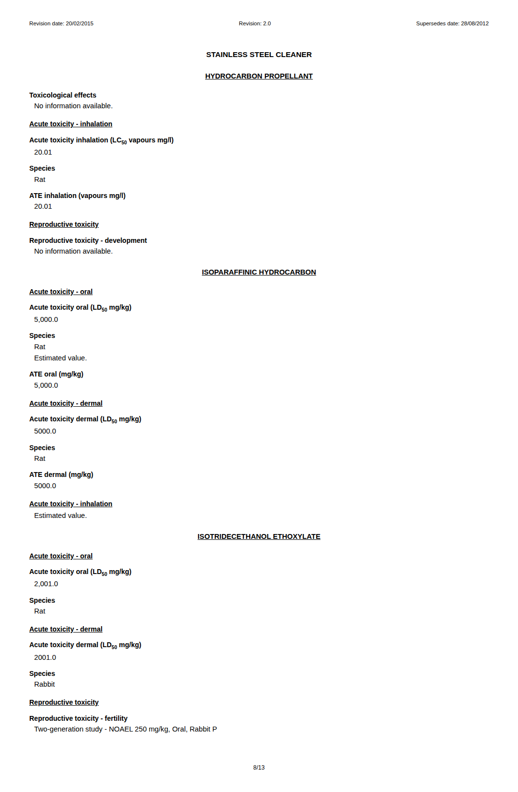Revision date: 20/02/2015 Revision: 2.0 Supersedes date: 28/08/2012
STAINLESS STEEL CLEANER
HYDROCARBON PROPELLANT
Toxicological effects
No information available.
Acute toxicity - inhalation
Acute toxicity inhalation (LC50 vapours mg/l)
20.01
Species
Rat
ATE inhalation (vapours mg/l)
20.01
Reproductive toxicity
Reproductive toxicity - development
No information available.
ISOPARAFFINIC HYDROCARBON
Acute toxicity - oral
Acute toxicity oral (LD50 mg/kg)
5,000.0
Species
Rat
Estimated value.
ATE oral (mg/kg)
5,000.0
Acute toxicity - dermal
Acute toxicity dermal (LD50 mg/kg)
5000.0
Species
Rat
ATE dermal (mg/kg)
5000.0
Acute toxicity - inhalation
Estimated value.
ISOTRIDECETHANOL ETHOXYLATE
Acute toxicity - oral
Acute toxicity oral (LD50 mg/kg)
2,001.0
Species
Rat
Acute toxicity - dermal
Acute toxicity dermal (LD50 mg/kg)
2001.0
Species
Rabbit
Reproductive toxicity
Reproductive toxicity - fertility
Two-generation study - NOAEL 250 mg/kg, Oral, Rabbit P
8/13